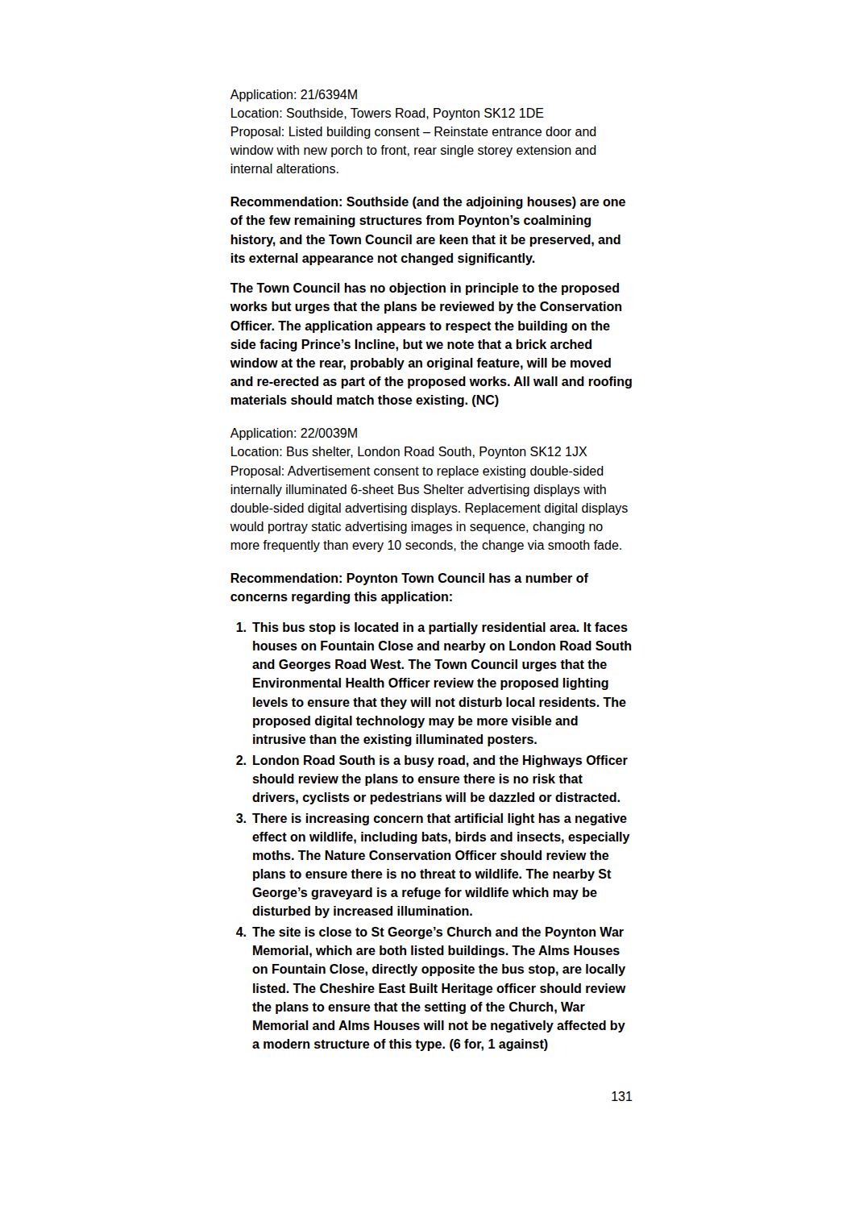Application: 21/6394M
Location: Southside, Towers Road, Poynton SK12 1DE
Proposal: Listed building consent – Reinstate entrance door and window with new porch to front, rear single storey extension and internal alterations.
Recommendation: Southside (and the adjoining houses) are one of the few remaining structures from Poynton’s coalmining history, and the Town Council are keen that it be preserved, and its external appearance not changed significantly.
The Town Council has no objection in principle to the proposed works but urges that the plans be reviewed by the Conservation Officer. The application appears to respect the building on the side facing Prince’s Incline, but we note that a brick arched window at the rear, probably an original feature, will be moved and re-erected as part of the proposed works. All wall and roofing materials should match those existing. (NC)
Application: 22/0039M
Location: Bus shelter, London Road South, Poynton SK12 1JX
Proposal: Advertisement consent to replace existing double-sided internally illuminated 6-sheet Bus Shelter advertising displays with double-sided digital advertising displays. Replacement digital displays would portray static advertising images in sequence, changing no more frequently than every 10 seconds, the change via smooth fade.
Recommendation: Poynton Town Council has a number of concerns regarding this application:
This bus stop is located in a partially residential area. It faces houses on Fountain Close and nearby on London Road South and Georges Road West. The Town Council urges that the Environmental Health Officer review the proposed lighting levels to ensure that they will not disturb local residents. The proposed digital technology may be more visible and intrusive than the existing illuminated posters.
London Road South is a busy road, and the Highways Officer should review the plans to ensure there is no risk that drivers, cyclists or pedestrians will be dazzled or distracted.
There is increasing concern that artificial light has a negative effect on wildlife, including bats, birds and insects, especially moths. The Nature Conservation Officer should review the plans to ensure there is no threat to wildlife. The nearby St George’s graveyard is a refuge for wildlife which may be disturbed by increased illumination.
The site is close to St George’s Church and the Poynton War Memorial, which are both listed buildings. The Alms Houses on Fountain Close, directly opposite the bus stop, are locally listed. The Cheshire East Built Heritage officer should review the plans to ensure that the setting of the Church, War Memorial and Alms Houses will not be negatively affected by a modern structure of this type. (6 for, 1 against)
131